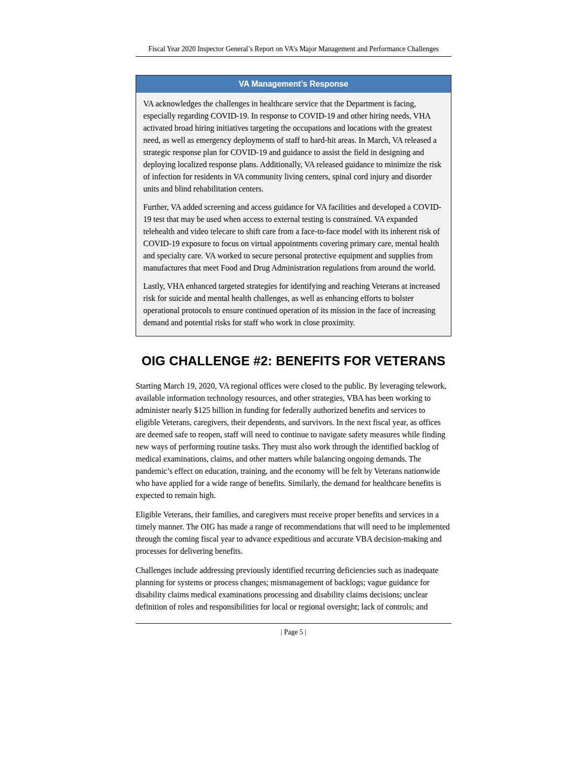Fiscal Year 2020 Inspector General’s Report on VA’s Major Management and Performance Challenges
VA Management’s Response
VA acknowledges the challenges in healthcare service that the Department is facing, especially regarding COVID-19. In response to COVID-19 and other hiring needs, VHA activated broad hiring initiatives targeting the occupations and locations with the greatest need, as well as emergency deployments of staff to hard-hit areas. In March, VA released a strategic response plan for COVID-19 and guidance to assist the field in designing and deploying localized response plans. Additionally, VA released guidance to minimize the risk of infection for residents in VA community living centers, spinal cord injury and disorder units and blind rehabilitation centers.
Further, VA added screening and access guidance for VA facilities and developed a COVID-19 test that may be used when access to external testing is constrained. VA expanded telehealth and video telecare to shift care from a face-to-face model with its inherent risk of COVID-19 exposure to focus on virtual appointments covering primary care, mental health and specialty care. VA worked to secure personal protective equipment and supplies from manufactures that meet Food and Drug Administration regulations from around the world.
Lastly, VHA enhanced targeted strategies for identifying and reaching Veterans at increased risk for suicide and mental health challenges, as well as enhancing efforts to bolster operational protocols to ensure continued operation of its mission in the face of increasing demand and potential risks for staff who work in close proximity.
OIG CHALLENGE #2: BENEFITS FOR VETERANS
Starting March 19, 2020, VA regional offices were closed to the public. By leveraging telework, available information technology resources, and other strategies, VBA has been working to administer nearly $125 billion in funding for federally authorized benefits and services to eligible Veterans, caregivers, their dependents, and survivors. In the next fiscal year, as offices are deemed safe to reopen, staff will need to continue to navigate safety measures while finding new ways of performing routine tasks. They must also work through the identified backlog of medical examinations, claims, and other matters while balancing ongoing demands. The pandemic’s effect on education, training, and the economy will be felt by Veterans nationwide who have applied for a wide range of benefits. Similarly, the demand for healthcare benefits is expected to remain high.
Eligible Veterans, their families, and caregivers must receive proper benefits and services in a timely manner. The OIG has made a range of recommendations that will need to be implemented through the coming fiscal year to advance expeditious and accurate VBA decision-making and processes for delivering benefits.
Challenges include addressing previously identified recurring deficiencies such as inadequate planning for systems or process changes; mismanagement of backlogs; vague guidance for disability claims medical examinations processing and disability claims decisions; unclear definition of roles and responsibilities for local or regional oversight; lack of controls; and
| Page 5 |